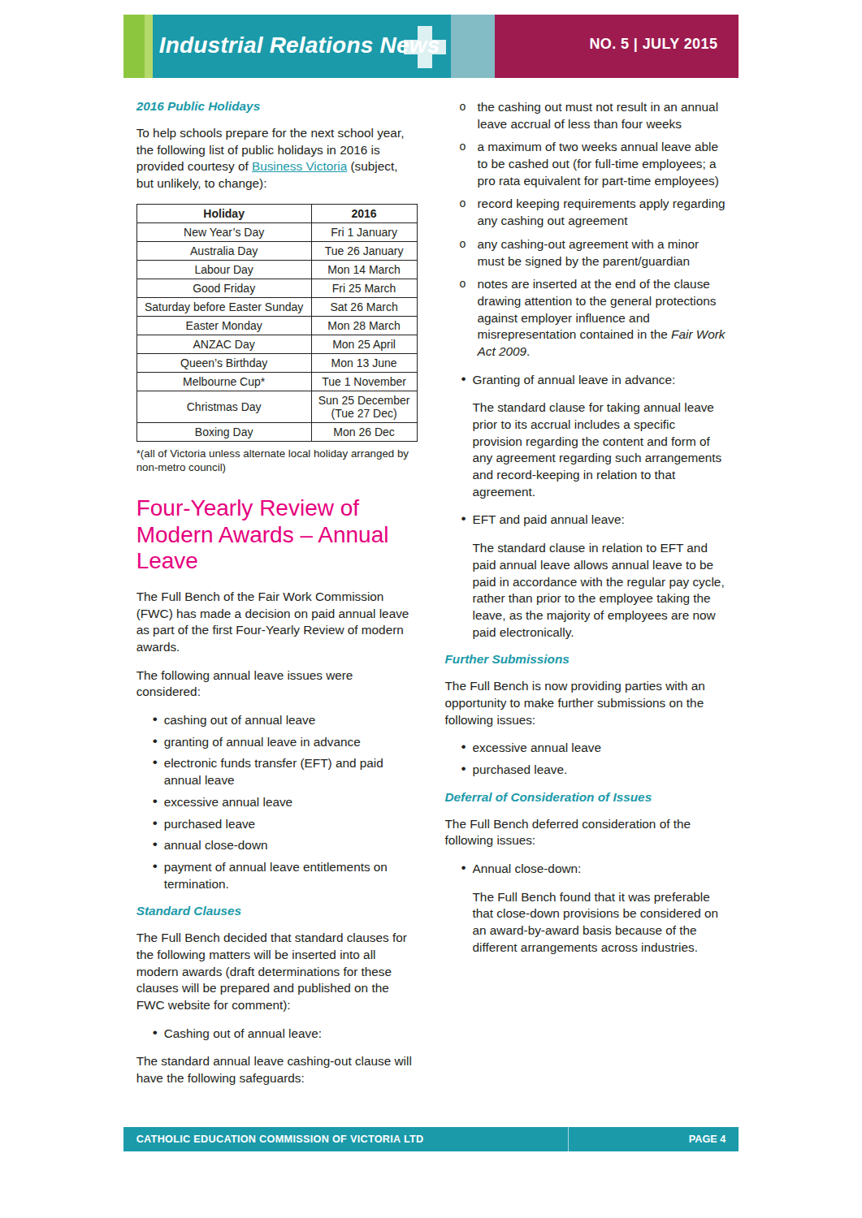Industrial Relations News
NO. 5 | JULY 2015
2016 Public Holidays
To help schools prepare for the next school year, the following list of public holidays in 2016 is provided courtesy of Business Victoria (subject, but unlikely, to change):
| Holiday | 2016 |
| --- | --- |
| New Year’s Day | Fri 1 January |
| Australia Day | Tue 26 January |
| Labour Day | Mon 14 March |
| Good Friday | Fri 25 March |
| Saturday before Easter Sunday | Sat 26 March |
| Easter Monday | Mon 28 March |
| ANZAC Day | Mon 25 April |
| Queen’s Birthday | Mon 13 June |
| Melbourne Cup* | Tue 1 November |
| Christmas Day | Sun 25 December (Tue 27 Dec) |
| Boxing Day | Mon 26 Dec |
*(all of Victoria unless alternate local holiday arranged by non-metro council)
Four-Yearly Review of Modern Awards – Annual Leave
The Full Bench of the Fair Work Commission (FWC) has made a decision on paid annual leave as part of the first Four-Yearly Review of modern awards.
The following annual leave issues were considered:
cashing out of annual leave
granting of annual leave in advance
electronic funds transfer (EFT) and paid annual leave
excessive annual leave
purchased leave
annual close-down
payment of annual leave entitlements on termination.
Standard Clauses
The Full Bench decided that standard clauses for the following matters will be inserted into all modern awards (draft determinations for these clauses will be prepared and published on the FWC website for comment):
Cashing out of annual leave:
The standard annual leave cashing-out clause will have the following safeguards:
the cashing out must not result in an annual leave accrual of less than four weeks
a maximum of two weeks annual leave able to be cashed out (for full-time employees; a pro rata equivalent for part-time employees)
record keeping requirements apply regarding any cashing out agreement
any cashing-out agreement with a minor must be signed by the parent/guardian
notes are inserted at the end of the clause drawing attention to the general protections against employer influence and misrepresentation contained in the Fair Work Act 2009.
Granting of annual leave in advance:
The standard clause for taking annual leave prior to its accrual includes a specific provision regarding the content and form of any agreement regarding such arrangements and record-keeping in relation to that agreement.
EFT and paid annual leave:
The standard clause in relation to EFT and paid annual leave allows annual leave to be paid in accordance with the regular pay cycle, rather than prior to the employee taking the leave, as the majority of employees are now paid electronically.
Further Submissions
The Full Bench is now providing parties with an opportunity to make further submissions on the following issues:
excessive annual leave
purchased leave.
Deferral of Consideration of Issues
The Full Bench deferred consideration of the following issues:
Annual close-down:
The Full Bench found that it was preferable that close-down provisions be considered on an award-by-award basis because of the different arrangements across industries.
CATHOLIC EDUCATION COMMISSION OF VICTORIA LTD
PAGE 4